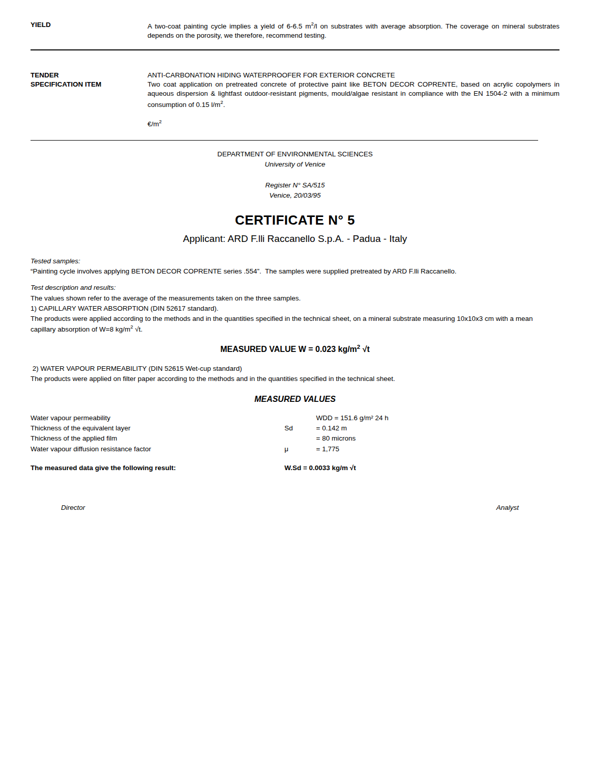YIELD
A two-coat painting cycle implies a yield of 6-6.5 m2/l on substrates with average absorption. The coverage on mineral substrates depends on the porosity, we therefore, recommend testing.
TENDER
SPECIFICATION ITEM
ANTI-CARBONATION HIDING WATERPROOFER FOR EXTERIOR CONCRETE
Two coat application on pretreated concrete of protective paint like BETON DECOR COPRENTE, based on acrylic copolymers in aqueous dispersion & lightfast outdoor-resistant pigments, mould/algae resistant in compliance with the EN 1504-2 with a minimum consumption of 0.15 l/m2.
€/m2
DEPARTMENT OF ENVIRONMENTAL SCIENCES
University of Venice
Register N° SA/515
Venice, 20/03/95
CERTIFICATE N° 5
Applicant: ARD F.lli Raccanello S.p.A. - Padua - Italy
Tested samples:
“Painting cycle involves applying BETON DECOR COPRENTE series .554”. The samples were supplied pretreated by ARD F.lli Raccanello.
Test description and results:
The values shown refer to the average of the measurements taken on the three samples.
1) CAPILLARY WATER ABSORPTION (DIN 52617 standard).
The products were applied according to the methods and in the quantities specified in the technical sheet, on a mineral substrate measuring 10x10x3 cm with a mean capillary absorption of W=8 kg/m2 √t.
MEASURED VALUE W = 0.023 kg/m2 √t
2) WATER VAPOUR PERMEABILITY (DIN 52615 Wet-cup standard)
The products were applied on filter paper according to the methods and in the quantities specified in the technical sheet.
MEASURED VALUES
| Water vapour permeability | | WDD = 151.6 g/m² 24 h |
| Thickness of the equivalent layer | Sd | = 0.142 m |
| Thickness of the applied film | | = 80 microns |
| Water vapour diffusion resistance factor | μ | = 1,775 |
The measured data give the following result:
W.Sd = 0.0033 kg/m √t
Director
Analyst